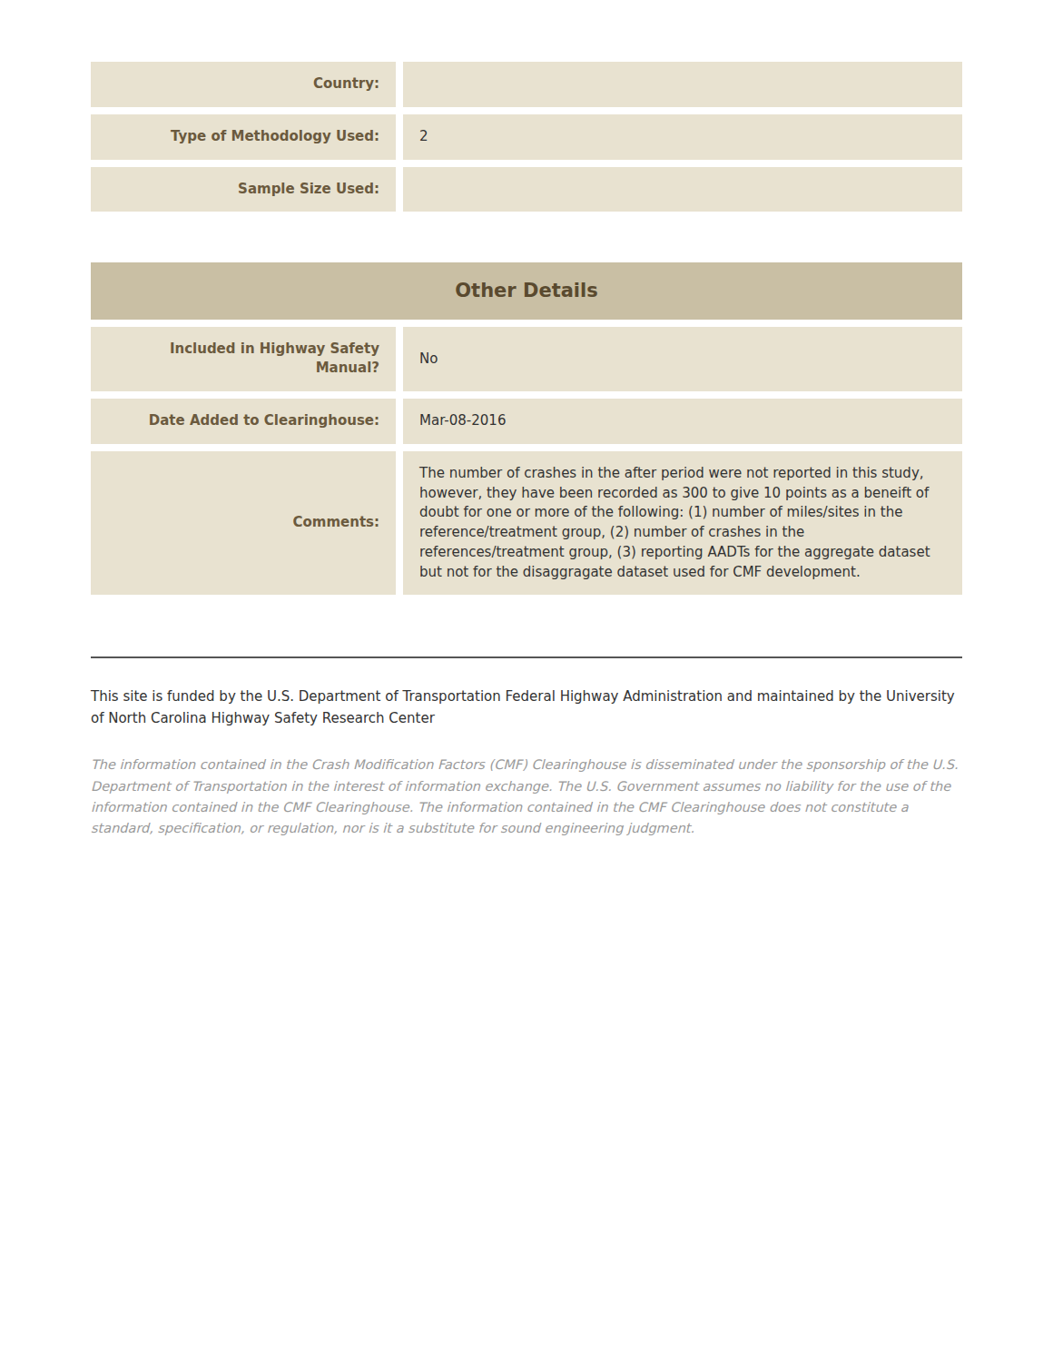| Country: | |
| Type of Methodology Used: | 2 |
| Sample Size Used: | |
| Other Details |
| Included in Highway Safety Manual? | No |
| Date Added to Clearinghouse: | Mar-08-2016 |
| Comments: | The number of crashes in the after period were not reported in this study, however, they have been recorded as 300 to give 10 points as a beneift of doubt for one or more of the following: (1) number of miles/sites in the reference/treatment group, (2) number of crashes in the references/treatment group, (3) reporting AADTs for the aggregate dataset but not for the disaggragate dataset used for CMF development. |
This site is funded by the U.S. Department of Transportation Federal Highway Administration and maintained by the University of North Carolina Highway Safety Research Center
The information contained in the Crash Modification Factors (CMF) Clearinghouse is disseminated under the sponsorship of the U.S. Department of Transportation in the interest of information exchange. The U.S. Government assumes no liability for the use of the information contained in the CMF Clearinghouse. The information contained in the CMF Clearinghouse does not constitute a standard, specification, or regulation, nor is it a substitute for sound engineering judgment.